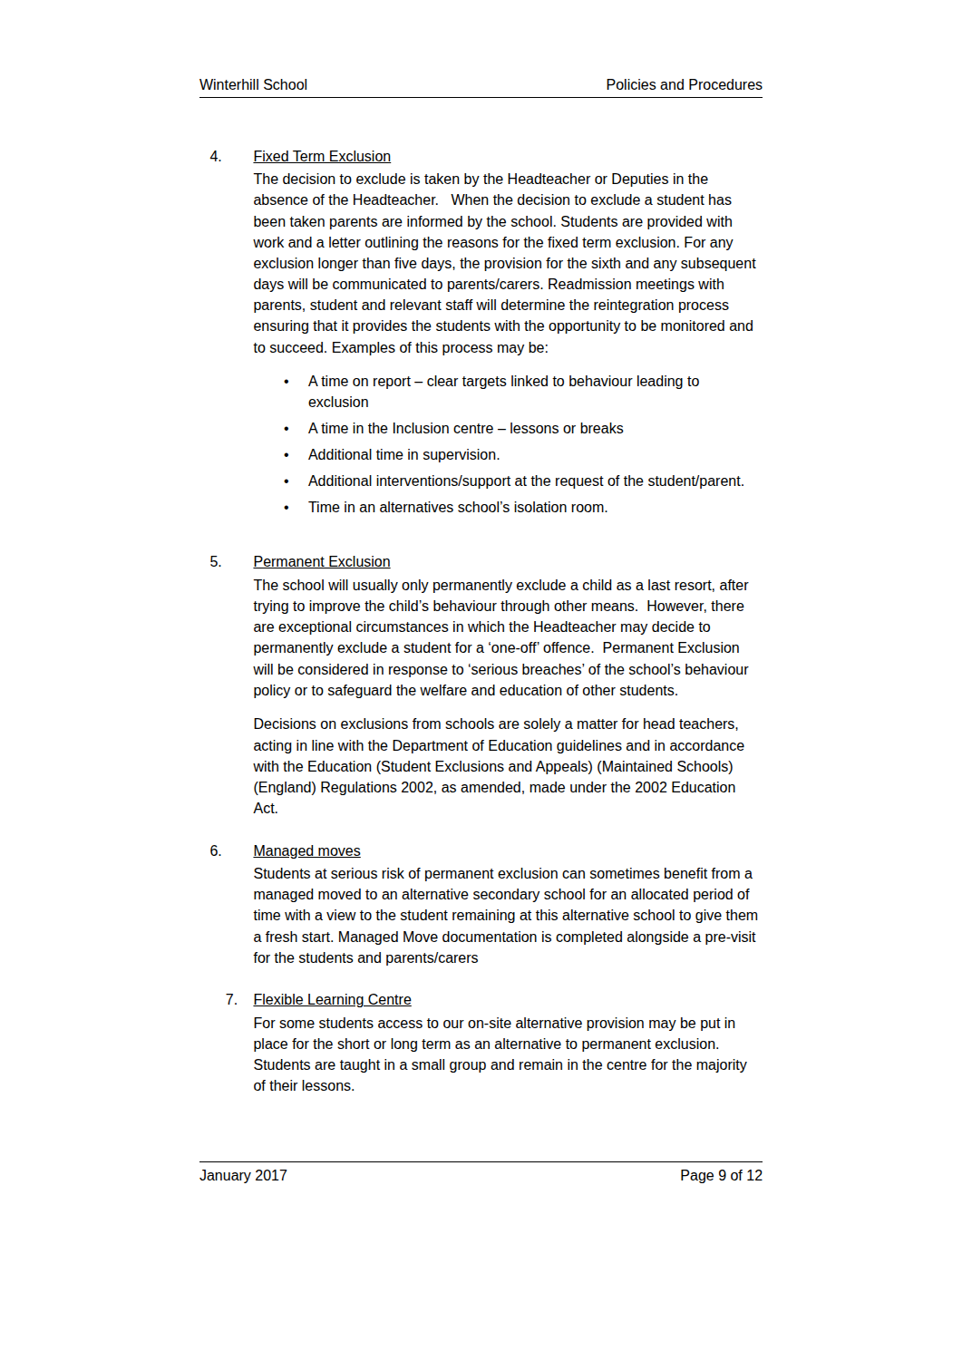Winterhill School
Policies and Procedures
4.
Fixed Term Exclusion
The decision to exclude is taken by the Headteacher or Deputies in the absence of the Headteacher. When the decision to exclude a student has been taken parents are informed by the school. Students are provided with work and a letter outlining the reasons for the fixed term exclusion. For any exclusion longer than five days, the provision for the sixth and any subsequent days will be communicated to parents/carers. Readmission meetings with parents, student and relevant staff will determine the reintegration process ensuring that it provides the students with the opportunity to be monitored and to succeed. Examples of this process may be:
A time on report – clear targets linked to behaviour leading to exclusion
A time in the Inclusion centre – lessons or breaks
Additional time in supervision.
Additional interventions/support at the request of the student/parent.
Time in an alternatives school’s isolation room.
5.
Permanent Exclusion
The school will usually only permanently exclude a child as a last resort, after trying to improve the child’s behaviour through other means. However, there are exceptional circumstances in which the Headteacher may decide to permanently exclude a student for a ‘one-off’ offence. Permanent Exclusion will be considered in response to ‘serious breaches’ of the school’s behaviour policy or to safeguard the welfare and education of other students.
Decisions on exclusions from schools are solely a matter for head teachers, acting in line with the Department of Education guidelines and in accordance with the Education (Student Exclusions and Appeals) (Maintained Schools) (England) Regulations 2002, as amended, made under the 2002 Education Act.
6.
Managed moves
Students at serious risk of permanent exclusion can sometimes benefit from a managed moved to an alternative secondary school for an allocated period of time with a view to the student remaining at this alternative school to give them a fresh start. Managed Move documentation is completed alongside a pre-visit for the students and parents/carers
7.
Flexible Learning Centre
For some students access to our on-site alternative provision may be put in place for the short or long term as an alternative to permanent exclusion. Students are taught in a small group and remain in the centre for the majority of their lessons.
January 2017
Page 9 of 12